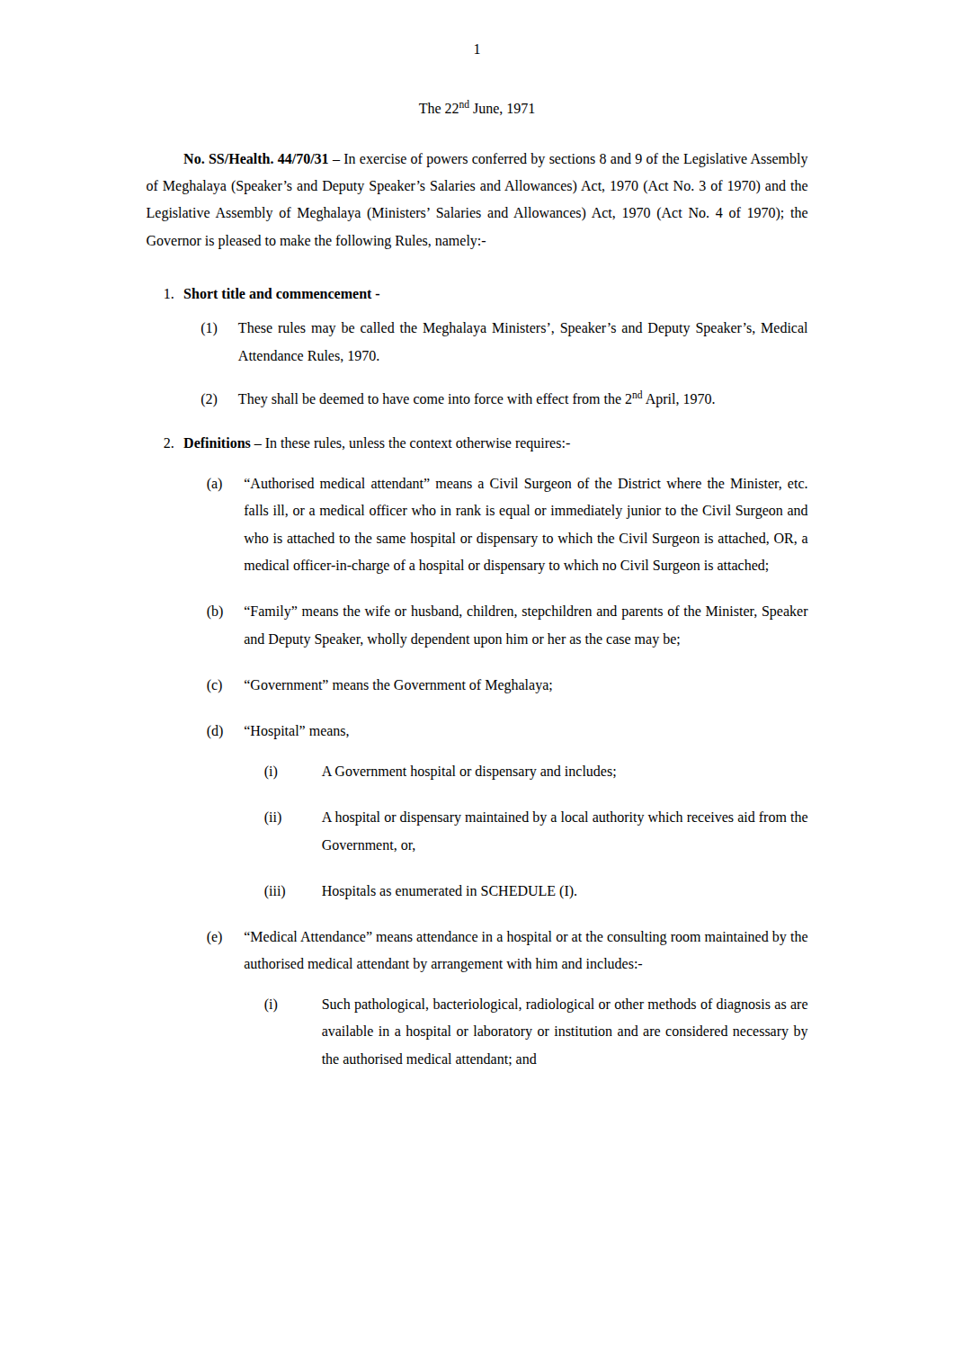1
The 22nd June, 1971
No. SS/Health. 44/70/31 – In exercise of powers conferred by sections 8 and 9 of the Legislative Assembly of Meghalaya (Speaker’s and Deputy Speaker’s Salaries and Allowances) Act, 1970 (Act No. 3 of 1970) and the Legislative Assembly of Meghalaya (Ministers’ Salaries and Allowances) Act, 1970 (Act No. 4 of 1970); the Governor is pleased to make the following Rules, namely:-
Short title and commencement -
These rules may be called the Meghalaya Ministers’, Speaker’s and Deputy Speaker’s, Medical Attendance Rules, 1970.
They shall be deemed to have come into force with effect from the 2nd April, 1970.
Definitions – In these rules, unless the context otherwise requires:-
“Authorised medical attendant” means a Civil Surgeon of the District where the Minister, etc. falls ill, or a medical officer who in rank is equal or immediately junior to the Civil Surgeon and who is attached to the same hospital or dispensary to which the Civil Surgeon is attached, OR, a medical officer-in-charge of a hospital or dispensary to which no Civil Surgeon is attached;
“Family” means the wife or husband, children, stepchildren and parents of the Minister, Speaker and Deputy Speaker, wholly dependent upon him or her as the case may be;
“Government” means the Government of Meghalaya;
“Hospital” means,
A Government hospital or dispensary and includes;
A hospital or dispensary maintained by a local authority which receives aid from the Government, or,
Hospitals as enumerated in SCHEDULE (I).
“Medical Attendance” means attendance in a hospital or at the consulting room maintained by the authorised medical attendant by arrangement with him and includes:-
Such pathological, bacteriological, radiological or other methods of diagnosis as are available in a hospital or laboratory or institution and are considered necessary by the authorised medical attendant; and